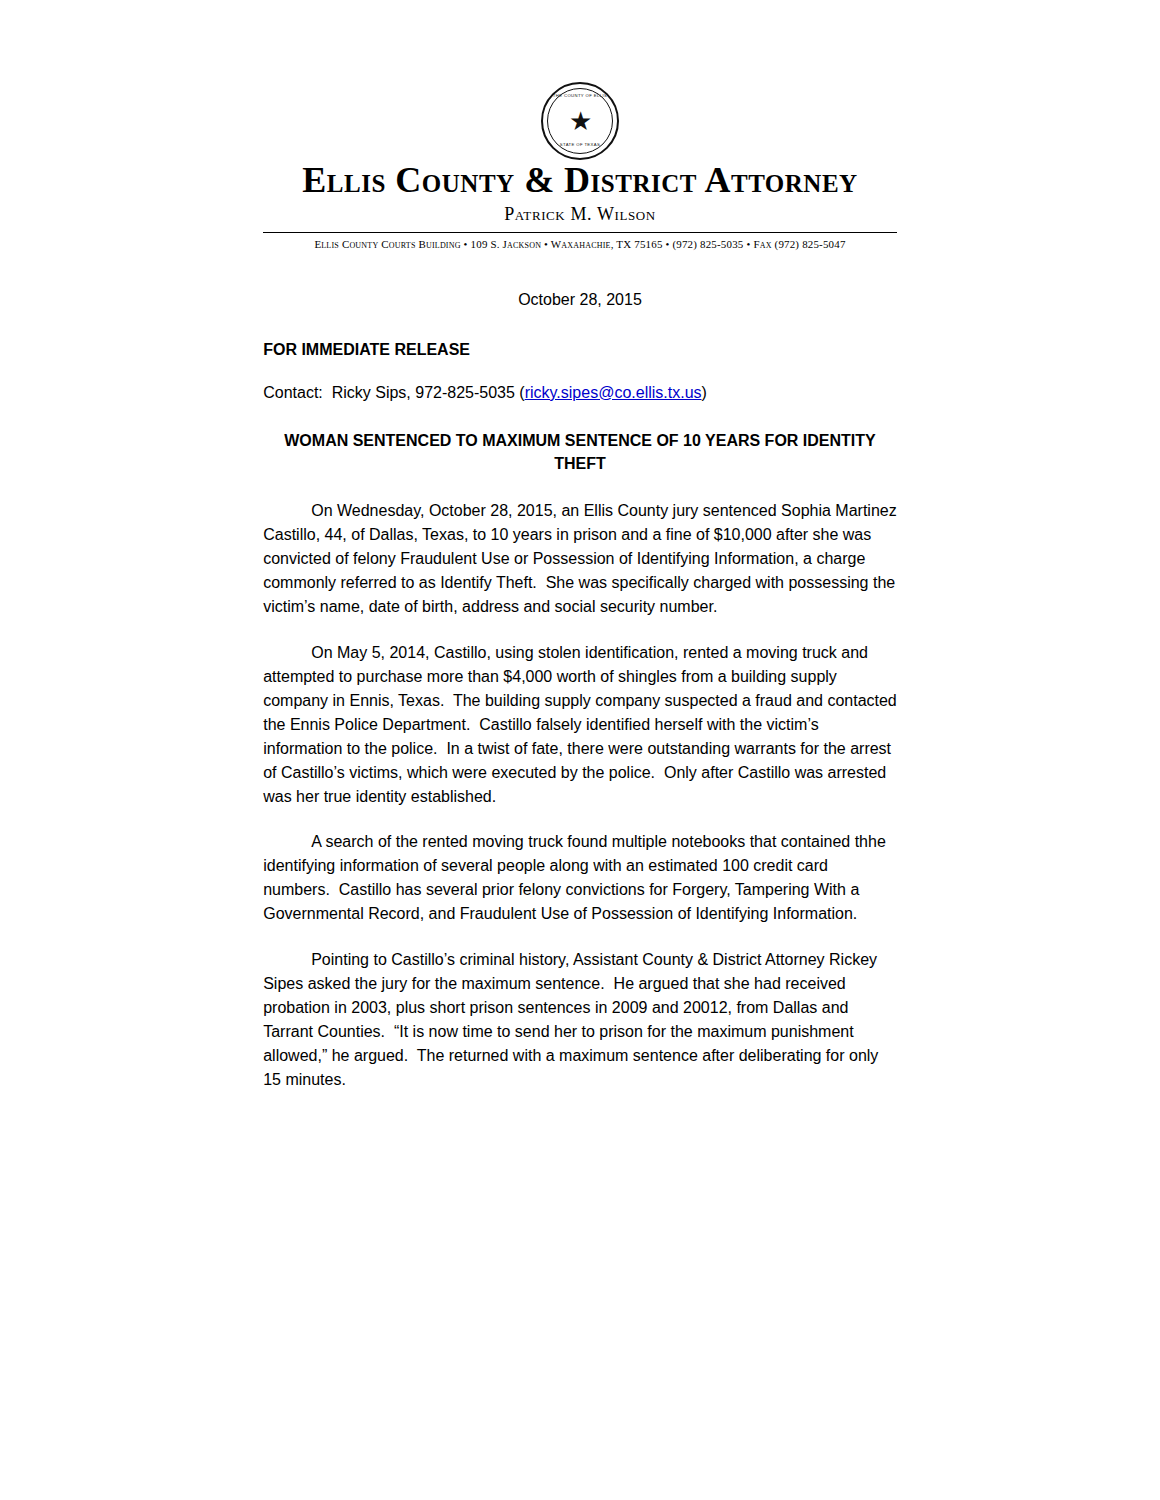The County of Ellis
★
State of Texas
Ellis County & District Attorney
Patrick M. Wilson
Ellis County Courts Building • 109 S. Jackson • Waxahachie, TX 75165 • (972) 825-5035 • Fax (972) 825-5047
October 28, 2015
FOR IMMEDIATE RELEASE
Contact: Ricky Sips, 972-825-5035 (ricky.sipes@co.ellis.tx.us)
Woman Sentenced to Maximum Sentence of 10 Years for Identity Theft
On Wednesday, October 28, 2015, an Ellis County jury sentenced Sophia Martinez Castillo, 44, of Dallas, Texas, to 10 years in prison and a fine of $10,000 after she was convicted of felony Fraudulent Use or Possession of Identifying Information, a charge commonly referred to as Identify Theft. She was specifically charged with possessing the victim’s name, date of birth, address and social security number.
On May 5, 2014, Castillo, using stolen identification, rented a moving truck and attempted to purchase more than $4,000 worth of shingles from a building supply company in Ennis, Texas. The building supply company suspected a fraud and contacted the Ennis Police Department. Castillo falsely identified herself with the victim’s information to the police. In a twist of fate, there were outstanding warrants for the arrest of Castillo’s victims, which were executed by the police. Only after Castillo was arrested was her true identity established.
A search of the rented moving truck found multiple notebooks that contained thhe identifying information of several people along with an estimated 100 credit card numbers. Castillo has several prior felony convictions for Forgery, Tampering With a Governmental Record, and Fraudulent Use of Possession of Identifying Information.
Pointing to Castillo’s criminal history, Assistant County & District Attorney Rickey Sipes asked the jury for the maximum sentence. He argued that she had received probation in 2003, plus short prison sentences in 2009 and 20012, from Dallas and Tarrant Counties. “It is now time to send her to prison for the maximum punishment allowed,” he argued. The returned with a maximum sentence after deliberating for only 15 minutes.